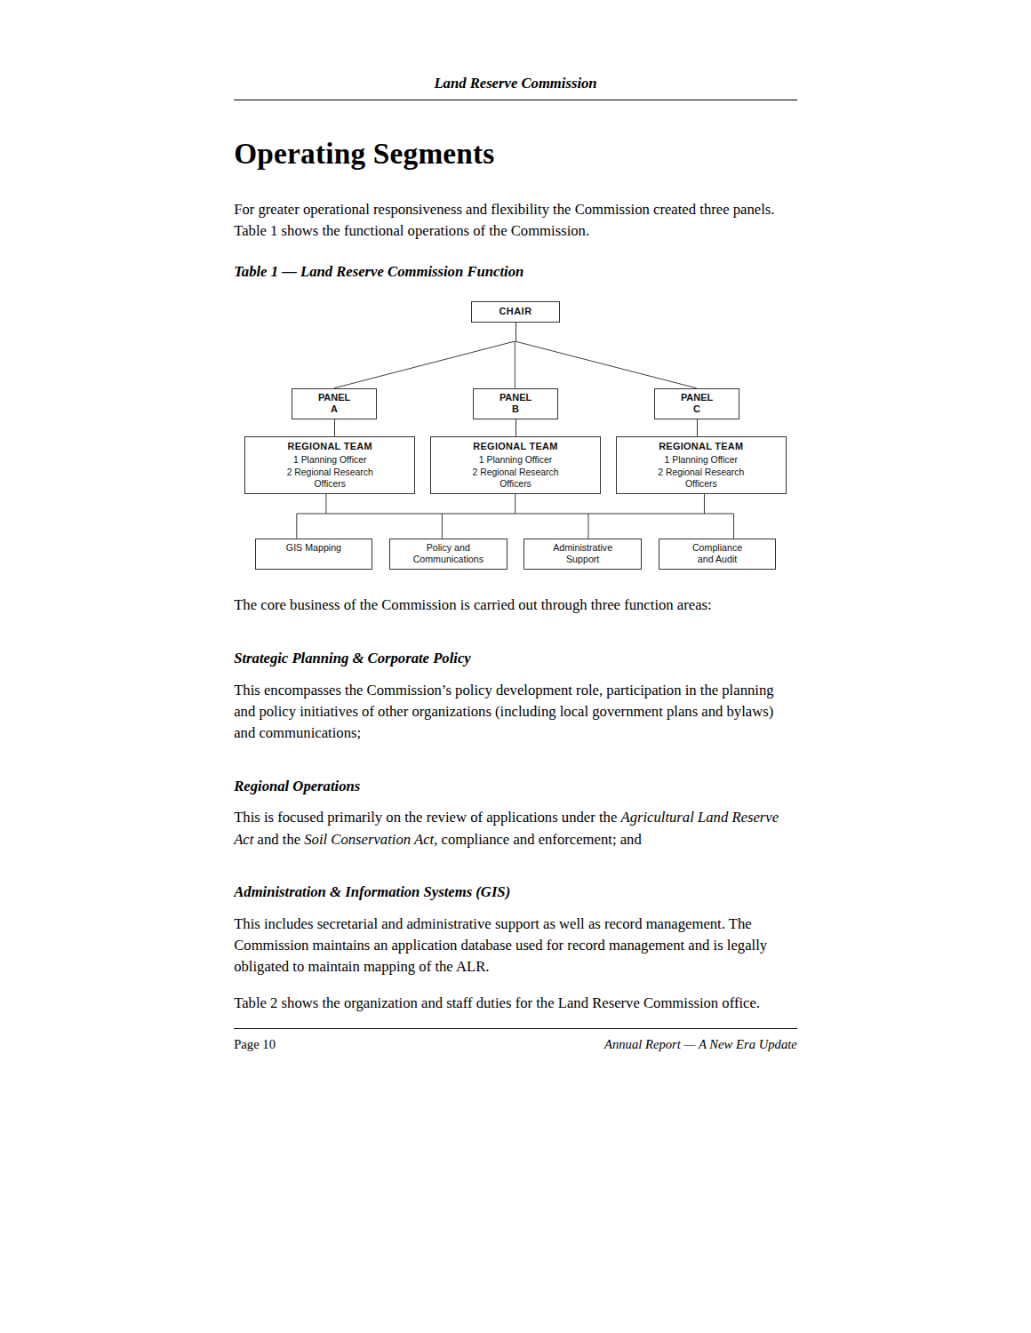Land Reserve Commission
Operating Segments
For greater operational responsiveness and flexibility the Commission created three panels. Table 1 shows the functional operations of the Commission.
Table 1 — Land Reserve Commission Function
CHAIR
PANEL
A
PANEL
B
PANEL
C
REGIONAL TEAM
1 Planning Officer
2 Regional Research
Officers
REGIONAL TEAM
1 Planning Officer
2 Regional Research
Officers
REGIONAL TEAM
1 Planning Officer
2 Regional Research
Officers
GIS Mapping
Policy and
Communications
Administrative
Support
Compliance
and Audit
The core business of the Commission is carried out through three function areas:
Strategic Planning & Corporate Policy
This encompasses the Commission’s policy development role, participation in the planning and policy initiatives of other organizations (including local government plans and bylaws) and communications;
Regional Operations
This is focused primarily on the review of applications under the Agricultural Land Reserve Act and the Soil Conservation Act, compliance and enforcement; and
Administration & Information Systems (GIS)
This includes secretarial and administrative support as well as record management. The Commission maintains an application database used for record management and is legally obligated to maintain mapping of the ALR.
Table 2 shows the organization and staff duties for the Land Reserve Commission office.
Page 10
Annual Report — A New Era Update